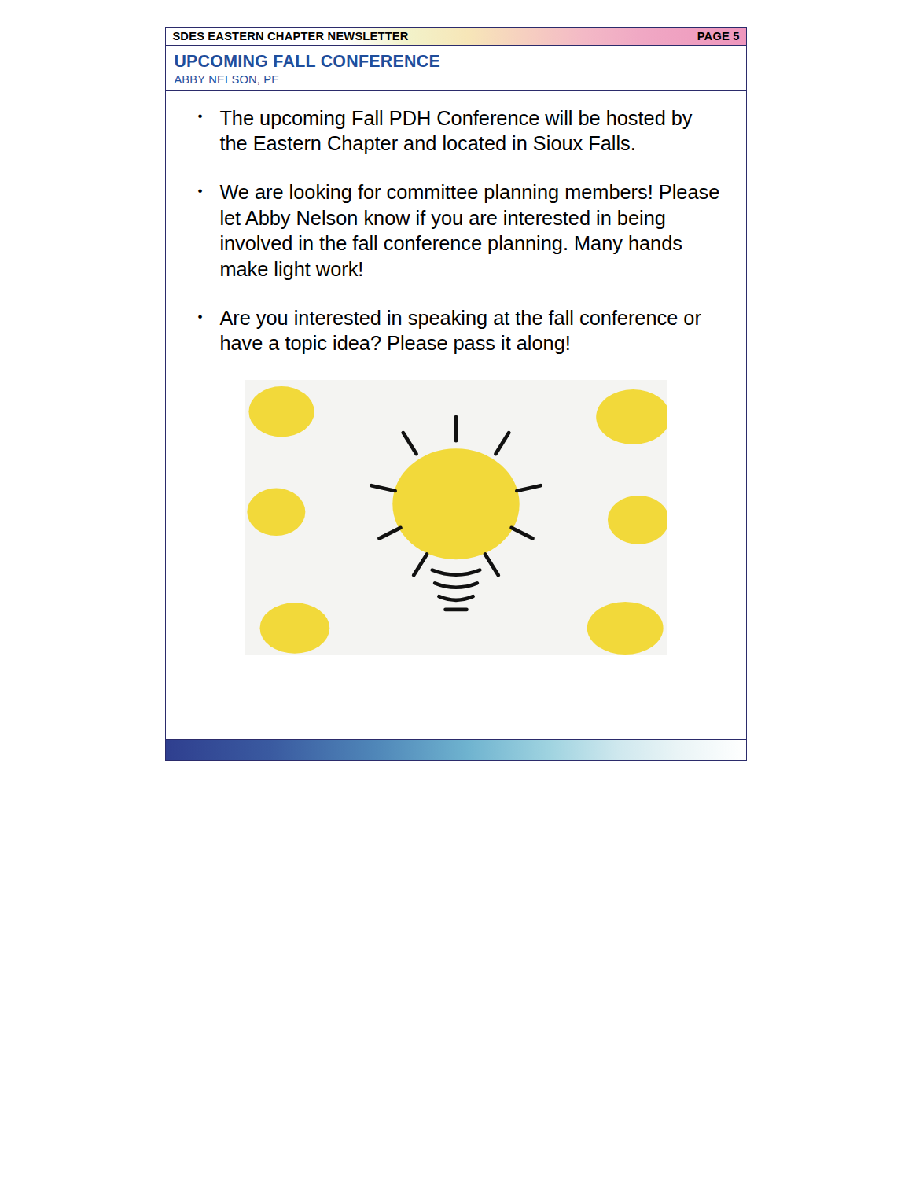SDES Eastern Chapter Newsletter Page 5
Upcoming Fall Conference
Abby Nelson, PE
The upcoming Fall PDH Conference will be hosted by the Eastern Chapter and located in Sioux Falls.
We are looking for committee planning members! Please let Abby Nelson know if you are interested in being involved in the fall conference planning. Many hands make light work!
Are you interested in speaking at the fall conference or have a topic idea? Please pass it along!